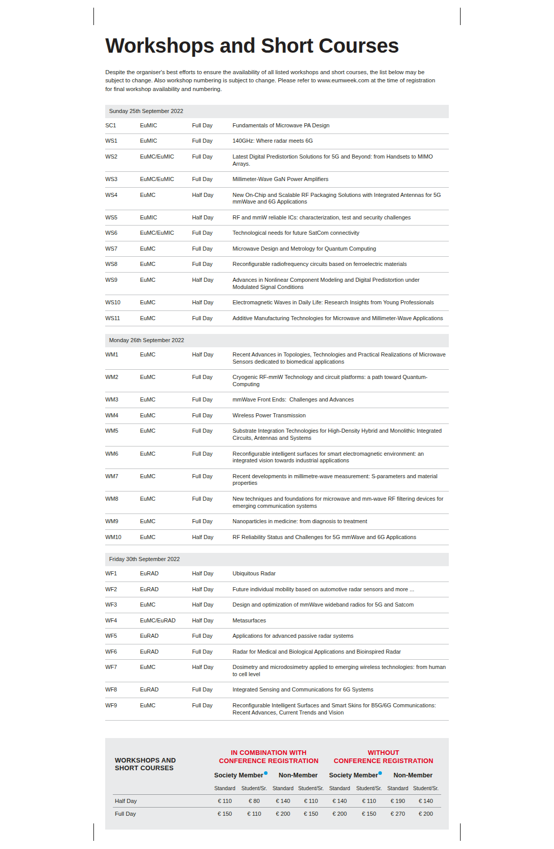Workshops and Short Courses
Despite the organiser's best efforts to ensure the availability of all listed workshops and short courses, the list below may be subject to change. Also workshop numbering is subject to change. Please refer to www.eumweek.com at the time of registration for final workshop availability and numbering.
| Sunday 25th September 2022 |
| SC1 | EuMIC | Full Day | Fundamentals of Microwave PA Design |
| WS1 | EuMIC | Full Day | 140GHz: Where radar meets 6G |
| WS2 | EuMC/EuMIC | Full Day | Latest Digital Predistortion Solutions for 5G and Beyond: from Handsets to MIMO Arrays. |
| WS3 | EuMC/EuMIC | Full Day | Millimeter-Wave GaN Power Amplifiers |
| WS4 | EuMC | Half Day | New On-Chip and Scalable RF Packaging Solutions with Integrated Antennas for 5G mmWave and 6G Applications |
| WS5 | EuMIC | Half Day | RF and mmW reliable ICs: characterization, test and security challenges |
| WS6 | EuMC/EuMIC | Full Day | Technological needs for future SatCom connectivity |
| WS7 | EuMC | Full Day | Microwave Design and Metrology for Quantum Computing |
| WS8 | EuMC | Full Day | Reconfigurable radiofrequency circuits based on ferroelectric materials |
| WS9 | EuMC | Half Day | Advances in Nonlinear Component Modeling and Digital Predistortion under Modulated Signal Conditions |
| WS10 | EuMC | Half Day | Electromagnetic Waves in Daily Life: Research Insights from Young Professionals |
| WS11 | EuMC | Full Day | Additive Manufacturing Technologies for Microwave and Millimeter-Wave Applications |
| Monday 26th September 2022 |
| WM1 | EuMC | Half Day | Recent Advances in Topologies, Technologies and Practical Realizations of Microwave Sensors dedicated to biomedical applications |
| WM2 | EuMC | Full Day | Cryogenic RF-mmW Technology and circuit platforms: a path toward Quantum-Computing |
| WM3 | EuMC | Full Day | mmWave Front Ends: Challenges and Advances |
| WM4 | EuMC | Full Day | Wireless Power Transmission |
| WM5 | EuMC | Full Day | Substrate Integration Technologies for High-Density Hybrid and Monolithic Integrated Circuits, Antennas and Systems |
| WM6 | EuMC | Full Day | Reconfigurable intelligent surfaces for smart electromagnetic environment: an integrated vision towards industrial applications |
| WM7 | EuMC | Full Day | Recent developments in millimetre-wave measurement: S-parameters and material properties |
| WM8 | EuMC | Full Day | New techniques and foundations for microwave and mm-wave RF filtering devices for emerging communication systems |
| WM9 | EuMC | Full Day | Nanoparticles in medicine: from diagnosis to treatment |
| WM10 | EuMC | Half Day | RF Reliability Status and Challenges for 5G mmWave and 6G Applications |
| Friday 30th September 2022 |
| WF1 | EuRAD | Half Day | Ubiquitous Radar |
| WF2 | EuRAD | Half Day | Future individual mobility based on automotive radar sensors and more ... |
| WF3 | EuMC | Half Day | Design and optimization of mmWave wideband radios for 5G and Satcom |
| WF4 | EuMC/EuRAD | Half Day | Metasurfaces |
| WF5 | EuRAD | Full Day | Applications for advanced passive radar systems |
| WF6 | EuRAD | Full Day | Radar for Medical and Biological Applications and Bioinspired Radar |
| WF7 | EuMC | Half Day | Dosimetry and microdosimetry applied to emerging wireless technologies: from human to cell level |
| WF8 | EuRAD | Full Day | Integrated Sensing and Communications for 6G Systems |
| WF9 | EuMC | Full Day | Reconfigurable Intelligent Surfaces and Smart Skins for B5G/6G Communications: Recent Advances, Current Trends and Vision |
| WORKSHOPS AND SHORT COURSES | IN COMBINATION WITH CONFERENCE REGISTRATION | WITHOUT CONFERENCE REGISTRATION |
| Society Member | Non-Member | Society Member | Non-Member |
| | Standard | Student/Sr. | Standard | Student/Sr. | Standard | Student/Sr. | Standard | Student/Sr. |
| Half Day | € 110 | € 80 | € 140 | € 110 | € 140 | € 110 | € 190 | € 140 |
| Full Day | € 150 | € 110 | € 200 | € 150 | € 200 | € 150 | € 270 | € 200 |